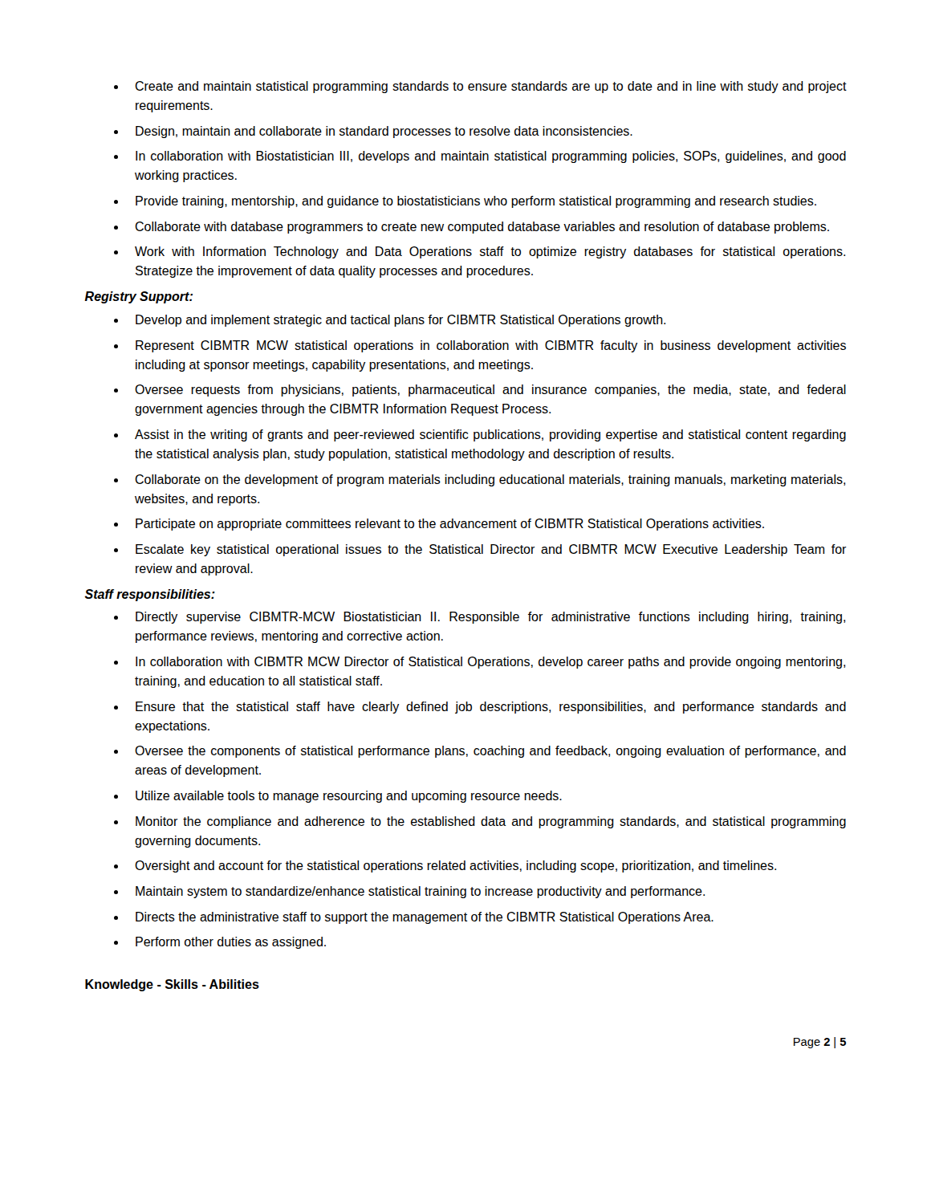Create and maintain statistical programming standards to ensure standards are up to date and in line with study and project requirements.
Design, maintain and collaborate in standard processes to resolve data inconsistencies.
In collaboration with Biostatistician III, develops and maintain statistical programming policies, SOPs, guidelines, and good working practices.
Provide training, mentorship, and guidance to biostatisticians who perform statistical programming and research studies.
Collaborate with database programmers to create new computed database variables and resolution of database problems.
Work with Information Technology and Data Operations staff to optimize registry databases for statistical operations. Strategize the improvement of data quality processes and procedures.
Registry Support:
Develop and implement strategic and tactical plans for CIBMTR Statistical Operations growth.
Represent CIBMTR MCW statistical operations in collaboration with CIBMTR faculty in business development activities including at sponsor meetings, capability presentations, and meetings.
Oversee requests from physicians, patients, pharmaceutical and insurance companies, the media, state, and federal government agencies through the CIBMTR Information Request Process.
Assist in the writing of grants and peer-reviewed scientific publications, providing expertise and statistical content regarding the statistical analysis plan, study population, statistical methodology and description of results.
Collaborate on the development of program materials including educational materials, training manuals, marketing materials, websites, and reports.
Participate on appropriate committees relevant to the advancement of CIBMTR Statistical Operations activities.
Escalate key statistical operational issues to the Statistical Director and CIBMTR MCW Executive Leadership Team for review and approval.
Staff responsibilities:
Directly supervise CIBMTR-MCW Biostatistician II. Responsible for administrative functions including hiring, training, performance reviews, mentoring and corrective action.
In collaboration with CIBMTR MCW Director of Statistical Operations, develop career paths and provide ongoing mentoring, training, and education to all statistical staff.
Ensure that the statistical staff have clearly defined job descriptions, responsibilities, and performance standards and expectations.
Oversee the components of statistical performance plans, coaching and feedback, ongoing evaluation of performance, and areas of development.
Utilize available tools to manage resourcing and upcoming resource needs.
Monitor the compliance and adherence to the established data and programming standards, and statistical programming governing documents.
Oversight and account for the statistical operations related activities, including scope, prioritization, and timelines.
Maintain system to standardize/enhance statistical training to increase productivity and performance.
Directs the administrative staff to support the management of the CIBMTR Statistical Operations Area.
Perform other duties as assigned.
Knowledge - Skills - Abilities
Page 2 | 5